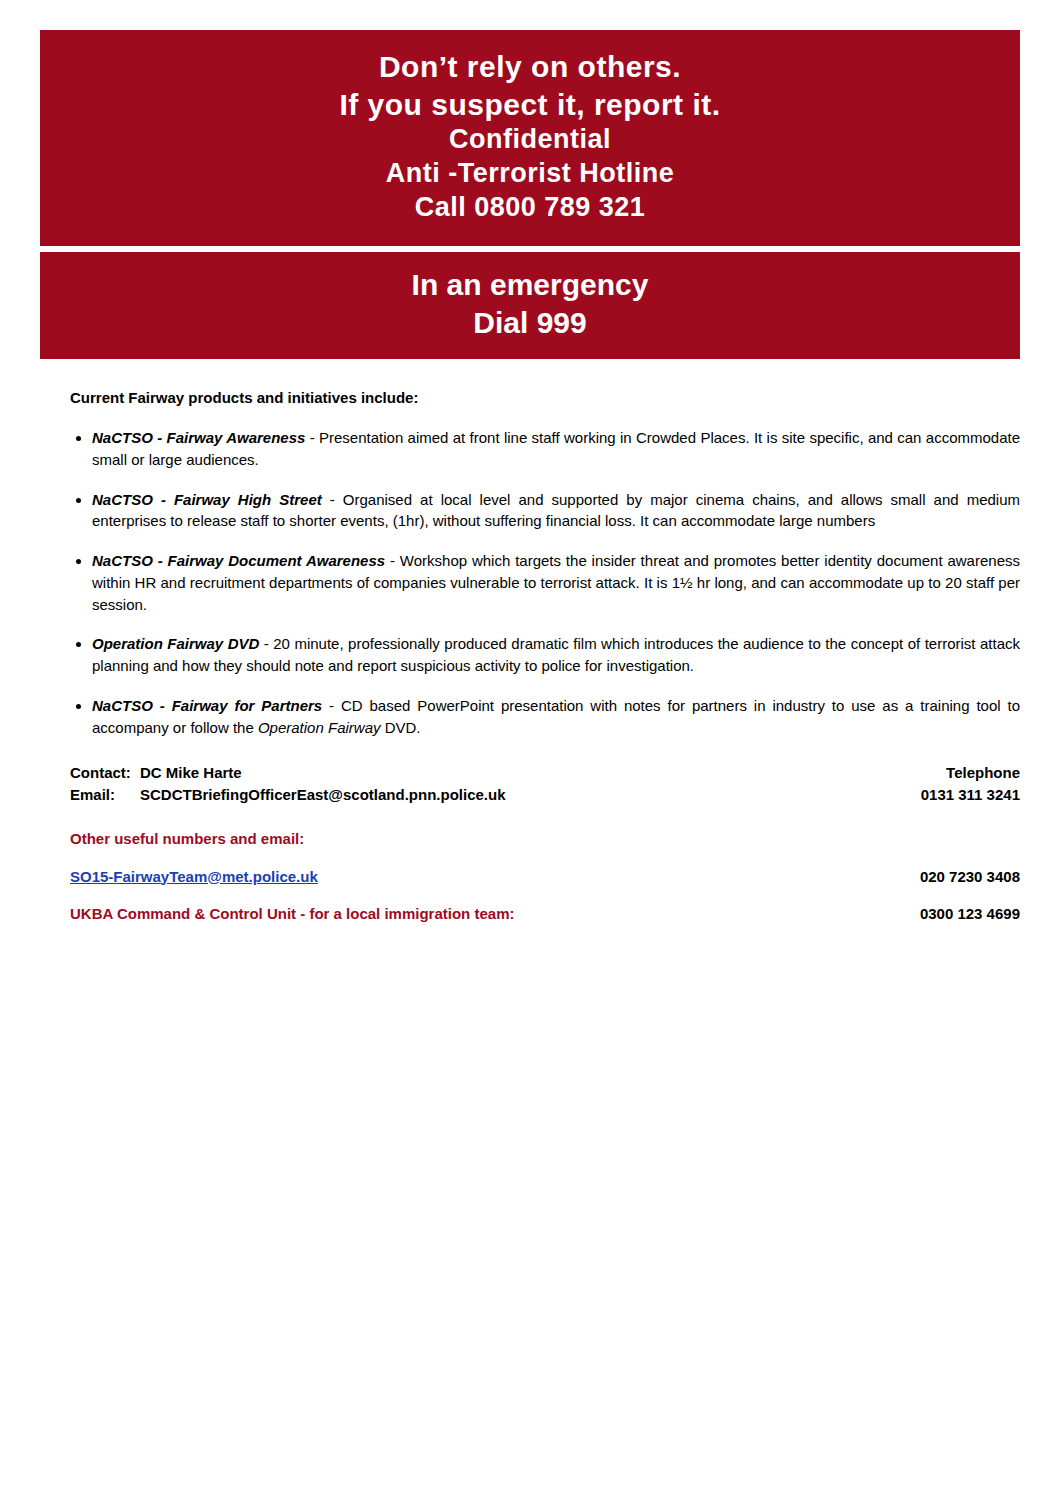Don’t rely on others.
If you suspect it, report it.
Confidential
Anti -Terrorist Hotline
Call 0800 789 321
In an emergency
Dial 999
Current Fairway products and initiatives include:
NaCTSO - Fairway Awareness - Presentation aimed at front line staff working in Crowded Places. It is site specific, and can accommodate small or large audiences.
NaCTSO - Fairway High Street - Organised at local level and supported by major cinema chains, and allows small and medium enterprises to release staff to shorter events, (1hr), without suffering financial loss. It can accommodate large numbers
NaCTSO - Fairway Document Awareness - Workshop which targets the insider threat and promotes better identity document awareness within HR and recruitment departments of companies vulnerable to terrorist attack. It is 1½ hr long, and can accommodate up to 20 staff per session.
Operation Fairway DVD - 20 minute, professionally produced dramatic film which introduces the audience to the concept of terrorist attack planning and how they should note and report suspicious activity to police for investigation.
NaCTSO - Fairway for Partners - CD based PowerPoint presentation with notes for partners in industry to use as a training tool to accompany or follow the Operation Fairway DVD.
| Contact: | DC Mike Harte | Telephone |
| Email: | SCDCTBriefingOfficerEast@scotland.pnn.police.uk | 0131 311 3241 |
Other useful numbers and email:
SO15-FairwayTeam@met.police.uk 020 7230 3408
UKBA Command & Control Unit - for a local immigration team: 0300 123 4699